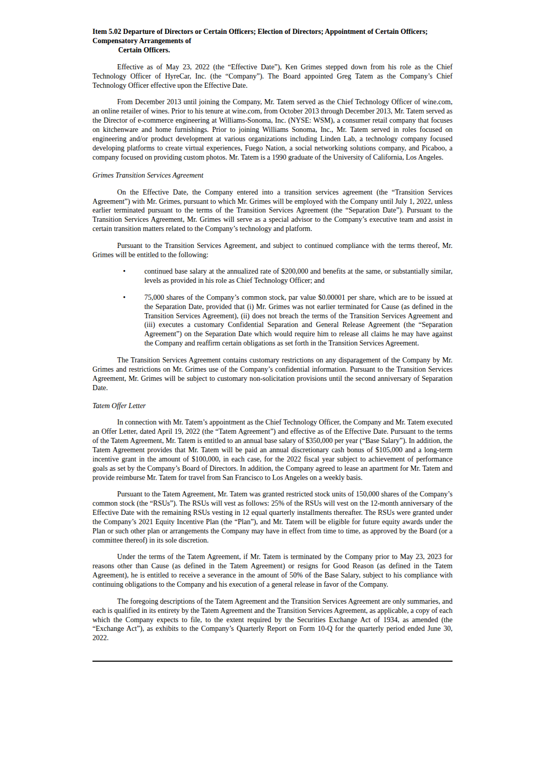Item 5.02 Departure of Directors or Certain Officers; Election of Directors; Appointment of Certain Officers; Compensatory Arrangements ofCertain Officers.
Effective as of May 23, 2022 (the “Effective Date”), Ken Grimes stepped down from his role as the Chief Technology Officer of HyreCar, Inc. (the “Company”). The Board appointed Greg Tatem as the Company’s Chief Technology Officer effective upon the Effective Date.
From December 2013 until joining the Company, Mr. Tatem served as the Chief Technology Officer of wine.com, an online retailer of wines. Prior to his tenure at wine.com, from October 2013 through December 2013, Mr. Tatem served as the Director of e-commerce engineering at Williams-Sonoma, Inc. (NYSE: WSM), a consumer retail company that focuses on kitchenware and home furnishings. Prior to joining Williams Sonoma, Inc., Mr. Tatem served in roles focused on engineering and/or product development at various organizations including Linden Lab, a technology company focused developing platforms to create virtual experiences, Fuego Nation, a social networking solutions company, and Picaboo, a company focused on providing custom photos. Mr. Tatem is a 1990 graduate of the University of California, Los Angeles.
Grimes Transition Services Agreement
On the Effective Date, the Company entered into a transition services agreement (the “Transition Services Agreement”) with Mr. Grimes, pursuant to which Mr. Grimes will be employed with the Company until July 1, 2022, unless earlier terminated pursuant to the terms of the Transition Services Agreement (the “Separation Date”). Pursuant to the Transition Services Agreement, Mr. Grimes will serve as a special advisor to the Company’s executive team and assist in certain transition matters related to the Company’s technology and platform.
Pursuant to the Transition Services Agreement, and subject to continued compliance with the terms thereof, Mr. Grimes will be entitled to the following:
•continued base salary at the annualized rate of $200,000 and benefits at the same, or substantially similar, levels as provided in his role as Chief Technology Officer; and
•75,000 shares of the Company’s common stock, par value $0.00001 per share, which are to be issued at the Separation Date, provided that (i) Mr. Grimes was not earlier terminated for Cause (as defined in the Transition Services Agreement), (ii) does not breach the terms of the Transition Services Agreement and (iii) executes a customary Confidential Separation and General Release Agreement (the “Separation Agreement”) on the Separation Date which would require him to release all claims he may have against the Company and reaffirm certain obligations as set forth in the Transition Services Agreement.
The Transition Services Agreement contains customary restrictions on any disparagement of the Company by Mr. Grimes and restrictions on Mr. Grimes use of the Company’s confidential information. Pursuant to the Transition Services Agreement, Mr. Grimes will be subject to customary non-solicitation provisions until the second anniversary of Separation Date.
Tatem Offer Letter
In connection with Mr. Tatem’s appointment as the Chief Technology Officer, the Company and Mr. Tatem executed an Offer Letter, dated April 19, 2022 (the “Tatem Agreement”) and effective as of the Effective Date. Pursuant to the terms of the Tatem Agreement, Mr. Tatem is entitled to an annual base salary of $350,000 per year (“Base Salary”). In addition, the Tatem Agreement provides that Mr. Tatem will be paid an annual discretionary cash bonus of $105,000 and a long-term incentive grant in the amount of $100,000, in each case, for the 2022 fiscal year subject to achievement of performance goals as set by the Company’s Board of Directors. In addition, the Company agreed to lease an apartment for Mr. Tatem and provide reimburse Mr. Tatem for travel from San Francisco to Los Angeles on a weekly basis.
Pursuant to the Tatem Agreement, Mr. Tatem was granted restricted stock units of 150,000 shares of the Company’s common stock (the “RSUs”). The RSUs will vest as follows: 25% of the RSUs will vest on the 12-month anniversary of the Effective Date with the remaining RSUs vesting in 12 equal quarterly installments thereafter. The RSUs were granted under the Company’s 2021 Equity Incentive Plan (the “Plan”), and Mr. Tatem will be eligible for future equity awards under the Plan or such other plan or arrangements the Company may have in effect from time to time, as approved by the Board (or a committee thereof) in its sole discretion.
Under the terms of the Tatem Agreement, if Mr. Tatem is terminated by the Company prior to May 23, 2023 for reasons other than Cause (as defined in the Tatem Agreement) or resigns for Good Reason (as defined in the Tatem Agreement), he is entitled to receive a severance in the amount of 50% of the Base Salary, subject to his compliance with continuing obligations to the Company and his execution of a general release in favor of the Company.
The foregoing descriptions of the Tatem Agreement and the Transition Services Agreement are only summaries, and each is qualified in its entirety by the Tatem Agreement and the Transition Services Agreement, as applicable, a copy of each which the Company expects to file, to the extent required by the Securities Exchange Act of 1934, as amended (the “Exchange Act”), as exhibits to the Company’s Quarterly Report on Form 10-Q for the quarterly period ended June 30, 2022.